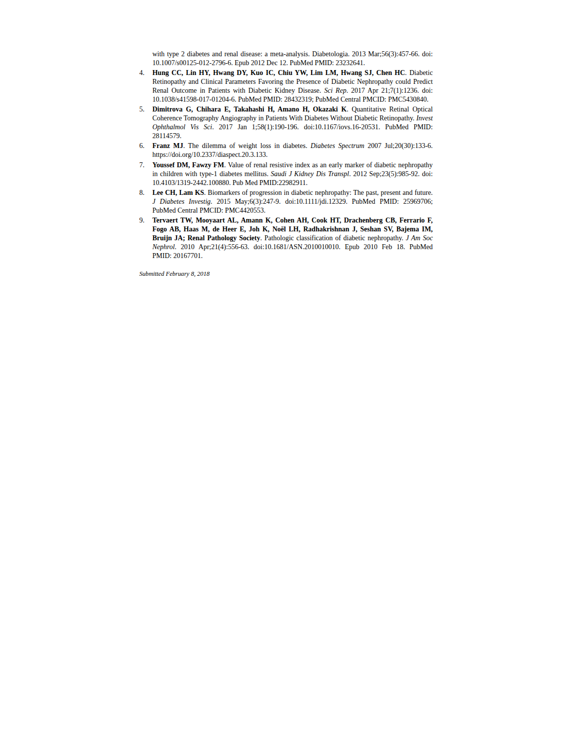with type 2 diabetes and renal disease: a meta-analysis. Diabetologia. 2013 Mar;56(3):457-66. doi: 10.1007/s00125-012-2796-6. Epub 2012 Dec 12. PubMed PMID: 23232641.
4. Hung CC, Lin HY, Hwang DY, Kuo IC, Chiu YW, Lim LM, Hwang SJ, Chen HC. Diabetic Retinopathy and Clinical Parameters Favoring the Presence of Diabetic Nephropathy could Predict Renal Outcome in Patients with Diabetic Kidney Disease. Sci Rep. 2017 Apr 21;7(1):1236. doi: 10.1038/s41598-017-01204-6. PubMed PMID: 28432319; PubMed Central PMCID: PMC5430840.
5. Dimitrova G, Chihara E, Takahashi H, Amano H, Okazaki K. Quantitative Retinal Optical Coherence Tomography Angiography in Patients With Diabetes Without Diabetic Retinopathy. Invest Ophthalmol Vis Sci. 2017 Jan 1;58(1):190-196. doi:10.1167/iovs.16-20531. PubMed PMID: 28114579.
6. Franz MJ. The dilemma of weight loss in diabetes. Diabetes Spectrum 2007 Jul;20(30):133-6. https://doi.org/10.2337/diaspect.20.3.133.
7. Youssef DM, Fawzy FM. Value of renal resistive index as an early marker of diabetic nephropathy in children with type-1 diabetes mellitus. Saudi J Kidney Dis Transpl. 2012 Sep;23(5):985-92. doi: 10.4103/1319-2442.100880. Pub Med PMID:22982911.
8. Lee CH, Lam KS. Biomarkers of progression in diabetic nephropathy: The past, present and future. J Diabetes Investig. 2015 May;6(3):247-9. doi:10.1111/jdi.12329. PubMed PMID: 25969706; PubMed Central PMCID: PMC4420553.
9. Tervaert TW, Mooyaart AL, Amann K, Cohen AH, Cook HT, Drachenberg CB, Ferrario F, Fogo AB, Haas M, de Heer E, Joh K, Noël LH, Radhakrishnan J, Seshan SV, Bajema IM, Bruijn JA; Renal Pathology Society. Pathologic classification of diabetic nephropathy. J Am Soc Nephrol. 2010 Apr;21(4):556-63. doi:10.1681/ASN.2010010010. Epub 2010 Feb 18. PubMed PMID: 20167701.
Submitted February 8, 2018